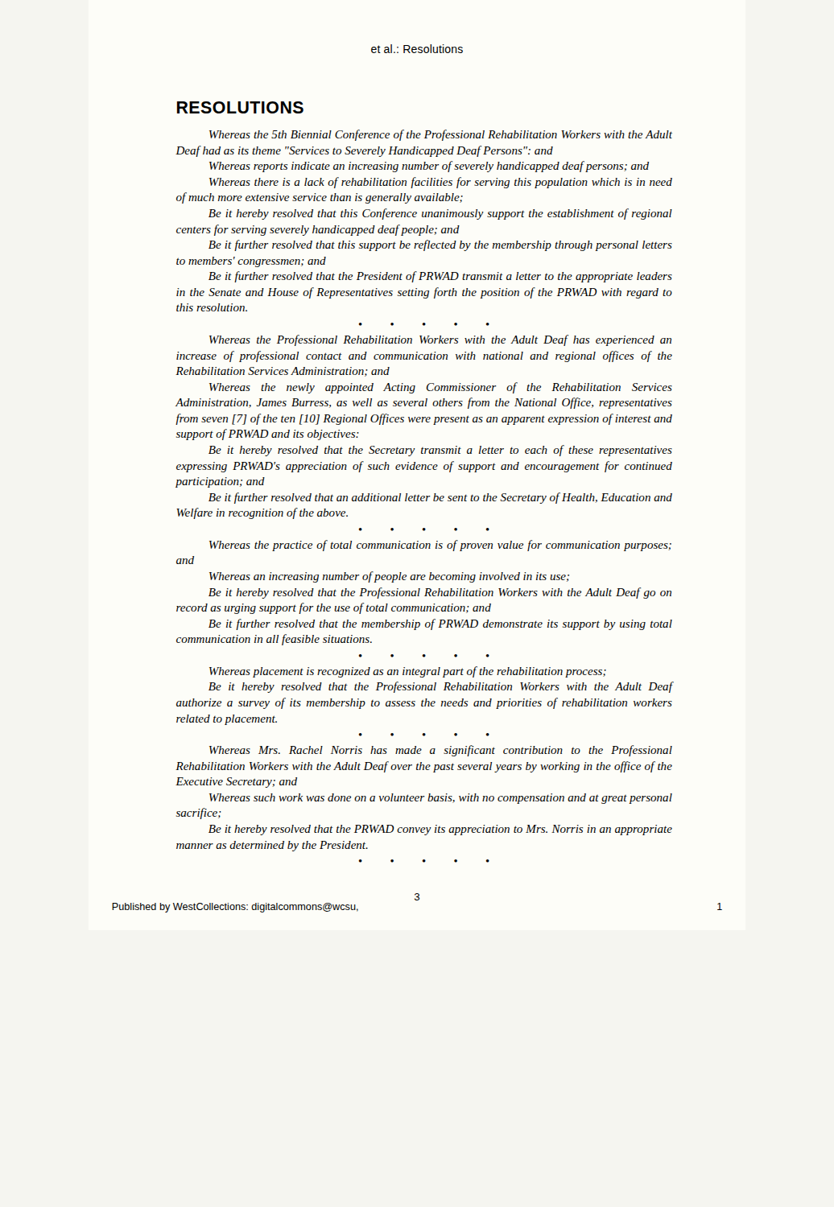et al.: Resolutions
RESOLUTIONS
Whereas the 5th Biennial Conference of the Professional Rehabilitation Workers with the Adult Deaf had as its theme "Services to Severely Handicapped Deaf Persons": and
Whereas reports indicate an increasing number of severely handicapped deaf persons; and
Whereas there is a lack of rehabilitation facilities for serving this population which is in need of much more extensive service than is generally available;
Be it hereby resolved that this Conference unanimously support the establishment of regional centers for serving severely handicapped deaf people; and
Be it further resolved that this support be reflected by the membership through personal letters to members' congressmen; and
Be it further resolved that the President of PRWAD transmit a letter to the appropriate leaders in the Senate and House of Representatives setting forth the position of the PRWAD with regard to this resolution.
• • • • •
Whereas the Professional Rehabilitation Workers with the Adult Deaf has experienced an increase of professional contact and communication with national and regional offices of the Rehabilitation Services Administration; and
Whereas the newly appointed Acting Commissioner of the Rehabilitation Services Administration, James Burress, as well as several others from the National Office, representatives from seven [7] of the ten [10] Regional Offices were present as an apparent expression of interest and support of PRWAD and its objectives:
Be it hereby resolved that the Secretary transmit a letter to each of these representatives expressing PRWAD's appreciation of such evidence of support and encouragement for continued participation; and
Be it further resolved that an additional letter be sent to the Secretary of Health, Education and Welfare in recognition of the above.
• • • • •
Whereas the practice of total communication is of proven value for communication purposes; and
Whereas an increasing number of people are becoming involved in its use;
Be it hereby resolved that the Professional Rehabilitation Workers with the Adult Deaf go on record as urging support for the use of total communication; and
Be it further resolved that the membership of PRWAD demonstrate its support by using total communication in all feasible situations.
• • • • •
Whereas placement is recognized as an integral part of the rehabilitation process;
Be it hereby resolved that the Professional Rehabilitation Workers with the Adult Deaf authorize a survey of its membership to assess the needs and priorities of rehabilitation workers related to placement.
• • • • •
Whereas Mrs. Rachel Norris has made a significant contribution to the Professional Rehabilitation Workers with the Adult Deaf over the past several years by working in the office of the Executive Secretary; and
Whereas such work was done on a volunteer basis, with no compensation and at great personal sacrifice;
Be it hereby resolved that the PRWAD convey its appreciation to Mrs. Norris in an appropriate manner as determined by the President.
• • • • •
3
Published by WestCollections: digitalcommons@wcsu, 1